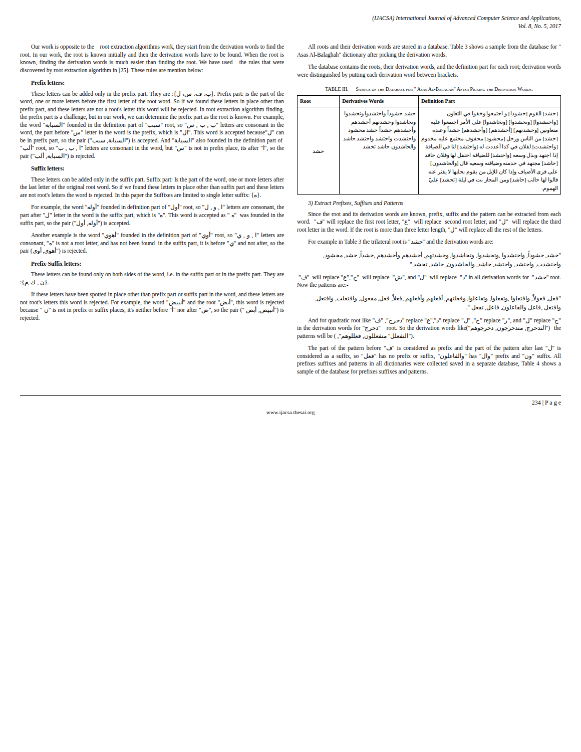(IJACSA) International Journal of Advanced Computer Science and Applications,
Vol. 8, No. 5, 2017
Our work is opposite to the root extraction algorithms work, they start from the derivation words to find the root. In our work, the root is known initially and then the derivation words have to be found. When the root is known, finding the derivation words is much easier than finding the root. We have used the rules that were discovered by root extraction algorithm in [25]. These rules are mention below:
Prefix letters:
These letters can be added only in the prefix part. They are :{ب، ف، س، ل}. Prefix part: is the part of the word, one or more letters before the first letter of the root word. So if we found these letters in place other than prefix part, and these letters are not a root's letter this word will be rejected. In root extraction algorithm finding, the prefix part is a challenge, but in our work, we can determine the prefix part as the root is known. For example, the word "السبابة" founded in the definition part of "سبب" root, so "ب , ب , س" letters are consonant in the word, the part before "س" letter in the word is the prefix, which is "ال". This word is accepted because"ل" can be in prefix part, so the pair ("السبابة, سبب") is accepted. And "السبابة" also founded in the definition part of "ألب" root, so "ا , ب , ب" letters are consonant in the word, but "س" is not in prefix place, its after "ا", so the pair ("السبابة, ألب") is rejected.
Suffix letters:
These letters can be added only in the suffix part. Suffix part: Is the part of the word, one or more letters after the last letter of the original root word. So if we found these letters in place other than suffix part and these letters are not root's letters the word is rejected. In this paper the Suffixes are limited to single letter suffix: {ه}.
For example, the word "أوله" founded in definition part of "أول" root, so "ا , و , ل" letters are consonant, the part after "ل" letter in the word is the suffix part, which is "ه". This word is accepted as " ه" was founded in the suffix part, so the pair ("أوله, أول") is accepted.
Another example is the word "أهوي" founded in the definition part of "أوي" root, so "ا , و , ي" letters are consonant, "ه" is not a root letter, and has not been found in the suffix part, it is before "ي" and not after, so the pair (أهوي, أوي") is rejected.
Prefix-Suffix letters:
These letters can be found only on both sides of the word, i.e. in the suffix part or in the prefix part. They are :{ن , ك ,م}.
If these letters have been spotted in place other than prefix part or suffix part in the word, and these letters are not root's letters this word is rejected. For example, the word "أنبيض" and the root "أبض", this word is rejected because " ن" is not in prefix or suffix places, it's neither before "أ" nor after "ض", so the pair (" أنبيض, أبض") is rejected.
All roots and their derivation words are stored in a database. Table 3 shows a sample from the database for " Asas Al-Balaghah" dictionary after picking the derivation words.
The database contains the roots, their derivation words, and the definition part for each root; derivation words were distinguished by putting each derivation word between brackets.
TABLE III. Sample of the Database for " Asas Al-Balagah" After Picking the Derivation Words.
| Root | Derivatives Words | Definition Part |
| --- | --- | --- |
| حشد | حشد حشوداً واحتشدوا وتحشدوا وتحاشدوا وحشدتهم أحشدهم وأحشدهم حشداً حشد محشود واحتشدت واحتشد واحتشد حاشد والحاشدون حاشد تحشد | [حشد] القوم [حشودا] و اجتمعوا وخفوا في التعاون [واحتشدوا] [وتحشدوا] [وتحاشدوا] على الأمر اجتمعوا عليه متعاونين [وحشدتهم] [أحشدهم] [وأحشدهم] حشداً وعنده [حشد] من الناس ورجل [محشود] محفوف مجتمع عليه مخدوم [واحتشدت] لفلان في كذا أعددت له [واحتشد] لنا في الضيافة إذا اجتهد وبذل وسعه [واحتشد] للضيافة احتفل لها وفلان حافد [حاشد] مجتهد في خدمته وضيافته وسعيه قال [والحاشدون] على قرى الأضياف وإذا كان للإبل من يقوم بحلبها لا يفتر عنه قالوا لها حالب [حاشد] ومن المجاز بت في ليلة [تحشد] عليّ الهموم. |
3) Extract Prefixes, Suffixes and Patterns
Since the root and its derivation words are known, prefix, suffix and the pattern can be extracted from each word. "ف" will replace the first root letter, "ع" will replace second root letter, and "ل" will replace the third root letter in the word. If the root is more than three letter length, "ل" will replace all the rest of the letters.
For example in Table 3 the trilateral root is "حشد" and the derivation words are:
"حشد, حشوداً, واحتشدوا ,وتحشدوا, وتحاشدوا, وحشدتهم, أحشدهم وأحشدهم ,حشداً, حشد, محشود, واحتشدت, واحتشد, واحتشد, حاشد, والحاشدون, حاشد, تحشد "
"ف" will replace "ح","ع" will replace "ش", and "ل" will replace "د" in all derivation words for "حشد" root. Now the patterns are:-
"فعل, فعولاً, وافتعلوا ,وتفعلوا, وتفاعلوا, وفعلتهم, أفعلهم وأفعلهم ,فعلاً, فعل, مفعول, وافتعلت, وافتعل, وافتعل ,فاعل والفاعلون, فاعل, تفعل ".
And for quadratic root like "دحرج", "ف" replace "د","ع" replace "ح", "ل" replace "ر", and "ل" replace "ج" in the derivation words for "دحرج" root. So the derivation words like("التدحرج, متدحرجون, دحرجوهم") the patterns will be ( ,"التفعلل" متفعللون, فعللوهم").
The part of the pattern before "ف" is considered as prefix and the part of the pattern after last "ل" is considered as a suffix, so "فعل" has no prefix or suffix, "والفاعلون" has "وال" prefix and "ون" suffix. All prefixes suffixes and patterns in all dictionaries were collected saved in a separate database, Table 4 shows a sample of the database for prefixes suffixes and patterns.
234 | P a g e
www.ijacsa.thesai.org